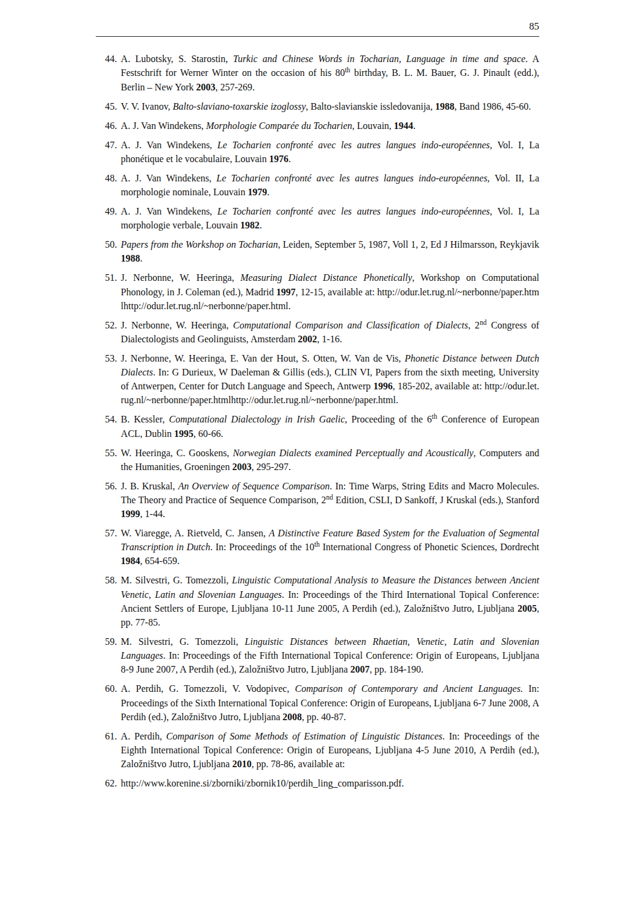85
44. A. Lubotsky, S. Starostin, Turkic and Chinese Words in Tocharian, Language in time and space. A Festschrift for Werner Winter on the occasion of his 80th birthday, B. L. M. Bauer, G. J. Pinault (edd.), Berlin – New York 2003, 257-269.
45. V. V. Ivanov, Balto-slaviano-toxarskie izoglossy, Balto-slavianskie issledovanija, 1988, Band 1986, 45-60.
46. A. J. Van Windekens, Morphologie Comparée du Tocharien, Louvain, 1944.
47. A. J. Van Windekens, Le Tocharien confronté avec les autres langues indo-européennes, Vol. I, La phonétique et le vocabulaire, Louvain 1976.
48. A. J. Van Windekens, Le Tocharien confronté avec les autres langues indo-européennes, Vol. II, La morphologie nominale, Louvain 1979.
49. A. J. Van Windekens, Le Tocharien confronté avec les autres langues indo-européennes, Vol. I, La morphologie verbale, Louvain 1982.
50. Papers from the Workshop on Tocharian, Leiden, September 5, 1987, Voll 1, 2, Ed J Hilmarsson, Reykjavik 1988.
51. J. Nerbonne, W. Heeringa, Measuring Dialect Distance Phonetically, Workshop on Computational Phonology, in J. Coleman (ed.), Madrid 1997, 12-15, available at: http://odur.let.rug.nl/~nerbonne/paper.html http://odur.let.rug.nl/~nerbonne/paper.html.
52. J. Nerbonne, W. Heeringa, Computational Comparison and Classification of Dialects, 2nd Congress of Dialectologists and Geolinguists, Amsterdam 2002, 1-16.
53. J. Nerbonne, W. Heeringa, E. Van der Hout, S. Otten, W. Van de Vis, Phonetic Distance between Dutch Dialects. In: G Durieux, W Daeleman & Gillis (eds.), CLIN VI, Papers from the sixth meeting, University of Antwerpen, Center for Dutch Language and Speech, Antwerp 1996, 185-202, available at: http://odur.let.rug.nl/~nerbonne/paper.html http://odur.let.rug.nl/~nerbonne/paper.html.
54. B. Kessler, Computational Dialectology in Irish Gaelic, Proceeding of the 6th Conference of European ACL, Dublin 1995, 60-66.
55. W. Heeringa, C. Gooskens, Norwegian Dialects examined Perceptually and Acoustically, Computers and the Humanities, Groeningen 2003, 295-297.
56. J. B. Kruskal, An Overview of Sequence Comparison. In: Time Warps, String Edits and Macro Molecules. The Theory and Practice of Sequence Comparison, 2nd Edition, CSLI, D Sankoff, J Kruskal (eds.), Stanford 1999, 1-44.
57. W. Viaregge, A. Rietveld, C. Jansen, A Distinctive Feature Based System for the Evaluation of Segmental Transcription in Dutch. In: Proceedings of the 10th International Congress of Phonetic Sciences, Dordrecht 1984, 654-659.
58. M. Silvestri, G. Tomezzoli, Linguistic Computational Analysis to Measure the Distances between Ancient Venetic, Latin and Slovenian Languages. In: Proceedings of the Third International Topical Conference: Ancient Settlers of Europe, Ljubljana 10-11 June 2005, A Perdih (ed.), Založništvo Jutro, Ljubljana 2005, pp. 77-85.
59. M. Silvestri, G. Tomezzoli, Linguistic Distances between Rhaetian, Venetic, Latin and Slovenian Languages. In: Proceedings of the Fifth International Topical Conference: Origin of Europeans, Ljubljana 8-9 June 2007, A Perdih (ed.), Založništvo Jutro, Ljubljana 2007, pp. 184-190.
60. A. Perdih, G. Tomezzoli, V. Vodopivec, Comparison of Contemporary and Ancient Languages. In: Proceedings of the Sixth International Topical Conference: Origin of Europeans, Ljubljana 6-7 June 2008, A Perdih (ed.), Založništvo Jutro, Ljubljana 2008, pp. 40-87.
61. A. Perdih, Comparison of Some Methods of Estimation of Linguistic Distances. In: Proceedings of the Eighth International Topical Conference: Origin of Europeans, Ljubljana 4-5 June 2010, A Perdih (ed.), Založništvo Jutro, Ljubljana 2010, pp. 78-86, available at:
62. http://www.korenine.si/zborniki/zbornik10/perdih_ling_comparisson.pdf.